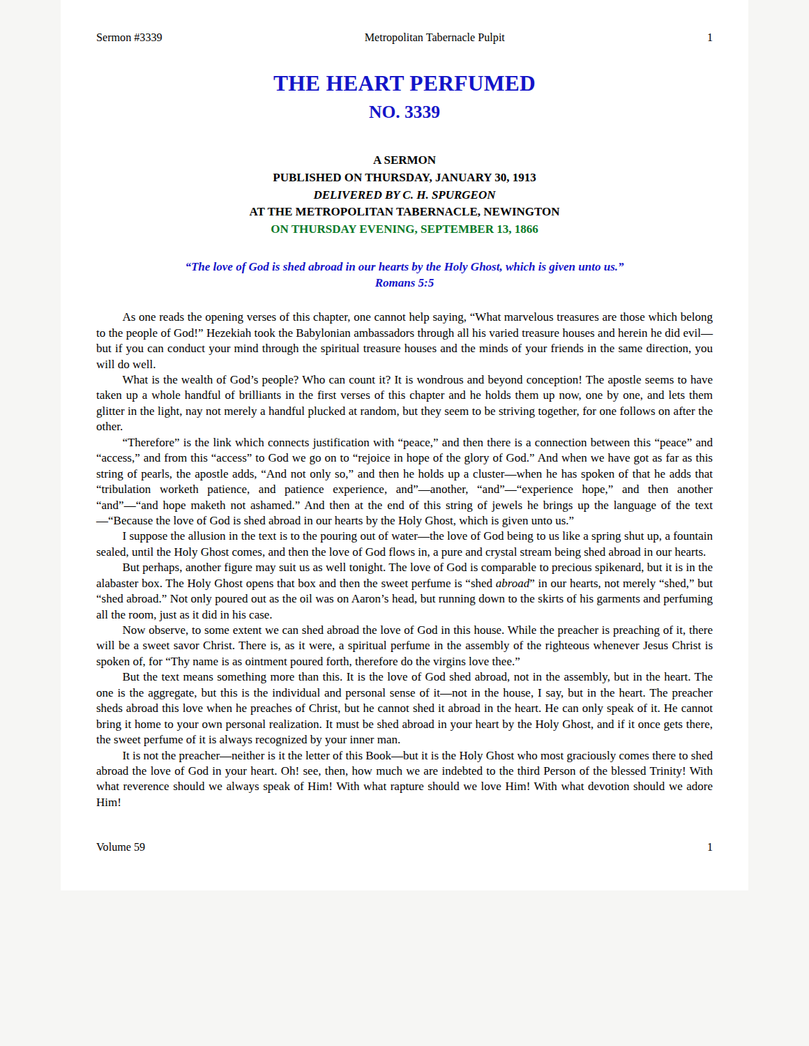Sermon #3339 Metropolitan Tabernacle Pulpit 1
THE HEART PERFUMED
NO. 3339
A SERMON
PUBLISHED ON THURSDAY, JANUARY 30, 1913
DELIVERED BY C. H. SPURGEON
AT THE METROPOLITAN TABERNACLE, NEWINGTON
ON THURSDAY EVENING, SEPTEMBER 13, 1866
“The love of God is shed abroad in our hearts by the Holy Ghost, which is given unto us.” Romans 5:5
As one reads the opening verses of this chapter, one cannot help saying, “What marvelous treasures are those which belong to the people of God!” Hezekiah took the Babylonian ambassadors through all his varied treasure houses and herein he did evil—but if you can conduct your mind through the spiritual treasure houses and the minds of your friends in the same direction, you will do well.
What is the wealth of God’s people? Who can count it? It is wondrous and beyond conception! The apostle seems to have taken up a whole handful of brilliants in the first verses of this chapter and he holds them up now, one by one, and lets them glitter in the light, nay not merely a handful plucked at random, but they seem to be striving together, for one follows on after the other.
“Therefore” is the link which connects justification with “peace,” and then there is a connection between this “peace” and “access,” and from this “access” to God we go on to “rejoice in hope of the glory of God.” And when we have got as far as this string of pearls, the apostle adds, “And not only so,” and then he holds up a cluster—when he has spoken of that he adds that “tribulation worketh patience, and patience experience, and”—another, “and”—“experience hope,” and then another “and”—“and hope maketh not ashamed.” And then at the end of this string of jewels he brings up the language of the text—“Because the love of God is shed abroad in our hearts by the Holy Ghost, which is given unto us.”
I suppose the allusion in the text is to the pouring out of water—the love of God being to us like a spring shut up, a fountain sealed, until the Holy Ghost comes, and then the love of God flows in, a pure and crystal stream being shed abroad in our hearts.
But perhaps, another figure may suit us as well tonight. The love of God is comparable to precious spikenard, but it is in the alabaster box. The Holy Ghost opens that box and then the sweet perfume is “shed abroad” in our hearts, not merely “shed,” but “shed abroad.” Not only poured out as the oil was on Aaron’s head, but running down to the skirts of his garments and perfuming all the room, just as it did in his case.
Now observe, to some extent we can shed abroad the love of God in this house. While the preacher is preaching of it, there will be a sweet savor Christ. There is, as it were, a spiritual perfume in the assembly of the righteous whenever Jesus Christ is spoken of, for “Thy name is as ointment poured forth, therefore do the virgins love thee.”
But the text means something more than this. It is the love of God shed abroad, not in the assembly, but in the heart. The one is the aggregate, but this is the individual and personal sense of it—not in the house, I say, but in the heart. The preacher sheds abroad this love when he preaches of Christ, but he cannot shed it abroad in the heart. He can only speak of it. He cannot bring it home to your own personal realization. It must be shed abroad in your heart by the Holy Ghost, and if it once gets there, the sweet perfume of it is always recognized by your inner man.
It is not the preacher—neither is it the letter of this Book—but it is the Holy Ghost who most graciously comes there to shed abroad the love of God in your heart. Oh! see, then, how much we are indebted to the third Person of the blessed Trinity! With what reverence should we always speak of Him! With what rapture should we love Him! With what devotion should we adore Him!
Volume 59 1